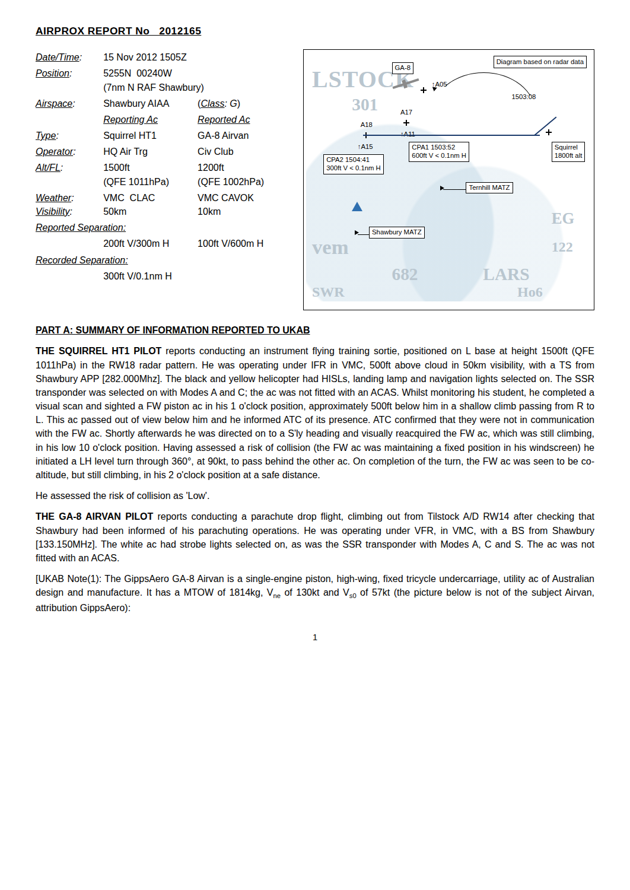AIRPROX REPORT No 2012165
| Date/Time : | 15 Nov 2012 1505Z |
| Position : | 5255N 00240W (7nm N RAF Shawbury) |
| Airspace : | Shawbury AIAA | ( Class : G ) |
| | Reporting Ac | Reported Ac |
| Type : | Squirrel HT1 | GA-8 Airvan |
| Operator : | HQ Air Trg | Civ Club |
| Alt/FL : | 1500ft (QFE 1011hPa) | 1200ft (QFE 1002hPa) |
| Weather : Visibility : | VMC CLAC 50km | VMC CAVOK 10km |
| Reported Separation : |
| | 200ft V/300m H | 100ft V/600m H |
| Recorded Separation : |
| | 300ft V/0.1nm H |
Diagram based on radar data
LSTOCK
301
vem
682
LARS
EG
122
Ho6
SWR
GA-8
↑A05
1503:08
A17
↑A11
A18
↑A15
Squirrel
1800ft alt
CPA1 1503:52
600ft V < 0.1nm H
CPA2 1504:41
300ft V < 0.1nm H
Ternhill MATZ
Shawbury MATZ
PART A: SUMMARY OF INFORMATION REPORTED TO UKAB
THE SQUIRREL HT1 PILOT reports conducting an instrument flying training sortie, positioned on L base at height 1500ft (QFE 1011hPa) in the RW18 radar pattern. He was operating under IFR in VMC, 500ft above cloud in 50km visibility, with a TS from Shawbury APP [282.000Mhz]. The black and yellow helicopter had HISLs, landing lamp and navigation lights selected on. The SSR transponder was selected on with Modes A and C; the ac was not fitted with an ACAS. Whilst monitoring his student, he completed a visual scan and sighted a FW piston ac in his 1 o'clock position, approximately 500ft below him in a shallow climb passing from R to L. This ac passed out of view below him and he informed ATC of its presence. ATC confirmed that they were not in communication with the FW ac. Shortly afterwards he was directed on to a S'ly heading and visually reacquired the FW ac, which was still climbing, in his low 10 o'clock position. Having assessed a risk of collision (the FW ac was maintaining a fixed position in his windscreen) he initiated a LH level turn through 360°, at 90kt, to pass behind the other ac. On completion of the turn, the FW ac was seen to be co-altitude, but still climbing, in his 2 o'clock position at a safe distance.
He assessed the risk of collision as 'Low'.
THE GA-8 AIRVAN PILOT reports conducting a parachute drop flight, climbing out from Tilstock A/D RW14 after checking that Shawbury had been informed of his parachuting operations. He was operating under VFR, in VMC, with a BS from Shawbury [133.150MHz]. The white ac had strobe lights selected on, as was the SSR transponder with Modes A, C and S. The ac was not fitted with an ACAS.
[UKAB Note(1): The GippsAero GA-8 Airvan is a single-engine piston, high-wing, fixed tricycle undercarriage, utility ac of Australian design and manufacture. It has a MTOW of 1814kg, Vne of 130kt and Vs0 of 57kt (the picture below is not of the subject Airvan, attribution GippsAero):
1